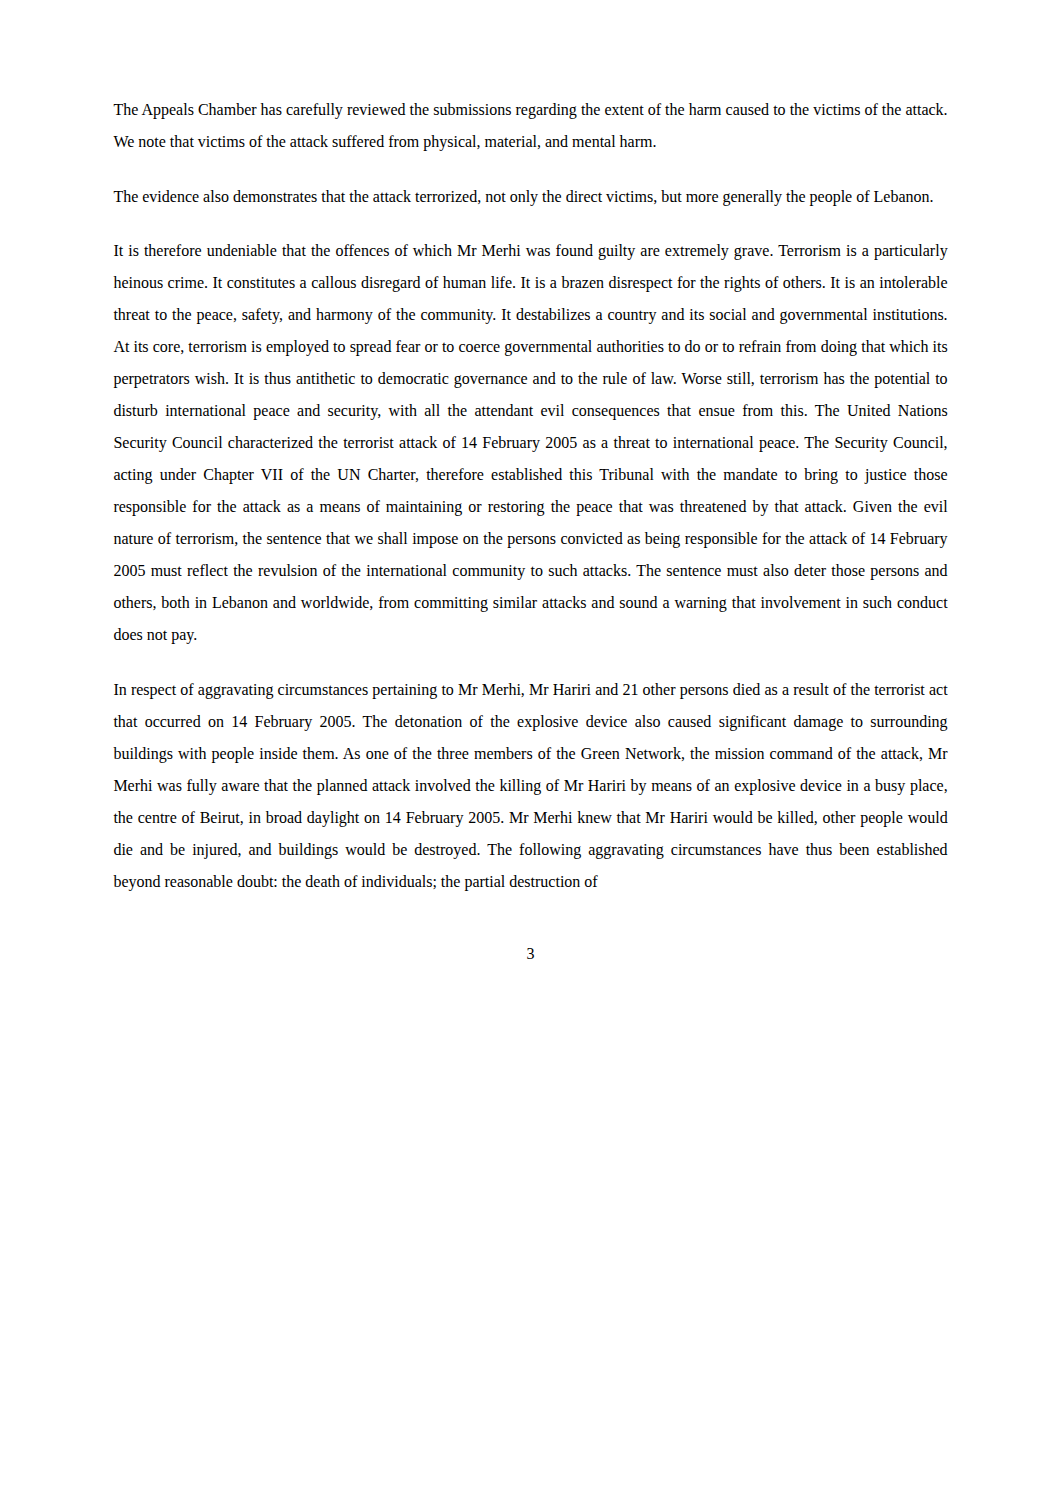The Appeals Chamber has carefully reviewed the submissions regarding the extent of the harm caused to the victims of the attack. We note that victims of the attack suffered from physical, material, and mental harm.
The evidence also demonstrates that the attack terrorized, not only the direct victims, but more generally the people of Lebanon.
It is therefore undeniable that the offences of which Mr Merhi was found guilty are extremely grave. Terrorism is a particularly heinous crime. It constitutes a callous disregard of human life. It is a brazen disrespect for the rights of others. It is an intolerable threat to the peace, safety, and harmony of the community. It destabilizes a country and its social and governmental institutions. At its core, terrorism is employed to spread fear or to coerce governmental authorities to do or to refrain from doing that which its perpetrators wish. It is thus antithetic to democratic governance and to the rule of law. Worse still, terrorism has the potential to disturb international peace and security, with all the attendant evil consequences that ensue from this. The United Nations Security Council characterized the terrorist attack of 14 February 2005 as a threat to international peace. The Security Council, acting under Chapter VII of the UN Charter, therefore established this Tribunal with the mandate to bring to justice those responsible for the attack as a means of maintaining or restoring the peace that was threatened by that attack. Given the evil nature of terrorism, the sentence that we shall impose on the persons convicted as being responsible for the attack of 14 February 2005 must reflect the revulsion of the international community to such attacks. The sentence must also deter those persons and others, both in Lebanon and worldwide, from committing similar attacks and sound a warning that involvement in such conduct does not pay.
In respect of aggravating circumstances pertaining to Mr Merhi, Mr Hariri and 21 other persons died as a result of the terrorist act that occurred on 14 February 2005. The detonation of the explosive device also caused significant damage to surrounding buildings with people inside them. As one of the three members of the Green Network, the mission command of the attack, Mr Merhi was fully aware that the planned attack involved the killing of Mr Hariri by means of an explosive device in a busy place, the centre of Beirut, in broad daylight on 14 February 2005. Mr Merhi knew that Mr Hariri would be killed, other people would die and be injured, and buildings would be destroyed. The following aggravating circumstances have thus been established beyond reasonable doubt: the death of individuals; the partial destruction of
3